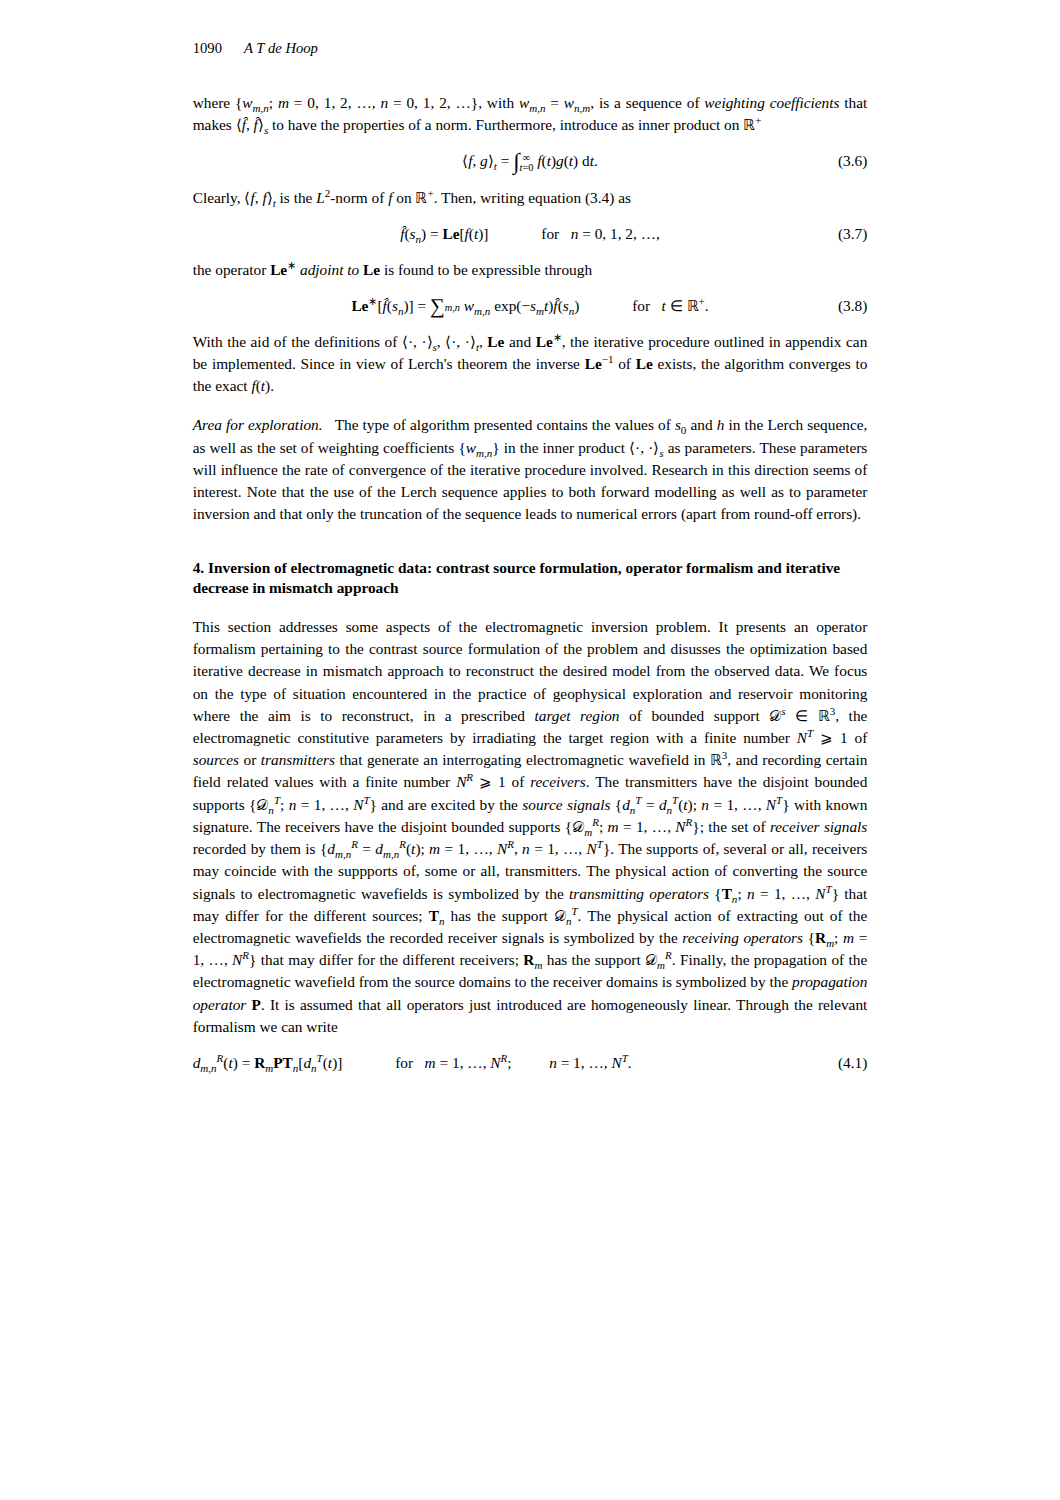1090 A T de Hoop
where {wm,n; m = 0, 1, 2, …, n = 0, 1, 2, …}, with wm,n = wn,m, is a sequence of weighting coefficients that makes ⟨f̂, f̂⟩s to have the properties of a norm. Furthermore, introduce as inner product on ℝ+
⟨f, g⟩t = ∫∞t=0 f(t)g(t) dt. (3.6)
Clearly, ⟨f, f⟩t is the L2-norm of f on ℝ+. Then, writing equation (3.4) as
f̂(sn) = Le[f(t)] for n = 0, 1, 2, …, (3.7)
the operator Le∗ adjoint to Le is found to be expressible through
Le∗[f̂(sn)] = ∑m,n wm,n exp(−smt)f̂(sn) for t ∈ ℝ+. (3.8)
With the aid of the definitions of ⟨·, ·⟩s, ⟨·, ·⟩t, Le and Le∗, the iterative procedure outlined in appendix can be implemented. Since in view of Lerch's theorem the inverse Le−1 of Le exists, the algorithm converges to the exact f(t).
Area for exploration. The type of algorithm presented contains the values of s0 and h in the Lerch sequence, as well as the set of weighting coefficients {wm,n} in the inner product ⟨·, ·⟩s as parameters. These parameters will influence the rate of convergence of the iterative procedure involved. Research in this direction seems of interest. Note that the use of the Lerch sequence applies to both forward modelling as well as to parameter inversion and that only the truncation of the sequence leads to numerical errors (apart from round-off errors).
4. Inversion of electromagnetic data: contrast source formulation, operator formalism and iterative decrease in mismatch approach
This section addresses some aspects of the electromagnetic inversion problem. It presents an operator formalism pertaining to the contrast source formulation of the problem and disusses the optimization based iterative decrease in mismatch approach to reconstruct the desired model from the observed data. We focus on the type of situation encountered in the practice of geophysical exploration and reservoir monitoring where the aim is to reconstruct, in a prescribed target region of bounded support 𝒟s ∈ ℝ3, the electromagnetic constitutive parameters by irradiating the target region with a finite number NT ⩾ 1 of sources or transmitters that generate an interrogating electromagnetic wavefield in ℝ3, and recording certain field related values with a finite number NR ⩾ 1 of receivers. The transmitters have the disjoint bounded supports {𝒟nT; n = 1, …, NT} and are excited by the source signals {dnT = dnT(t); n = 1, …, NT} with known signature. The receivers have the disjoint bounded supports {𝒟mR; m = 1, …, NR}; the set of receiver signals recorded by them is {dm,nR = dm,nR(t); m = 1, …, NR, n = 1, …, NT}. The supports of, several or all, receivers may coincide with the suppports of, some or all, transmitters. The physical action of converting the source signals to electromagnetic wavefields is symbolized by the transmitting operators {Tn; n = 1, …, NT} that may differ for the different sources; Tn has the support 𝒟nT. The physical action of extracting out of the electromagnetic wavefields the recorded receiver signals is symbolized by the receiving operators {Rm; m = 1, …, NR} that may differ for the different receivers; Rm has the support 𝒟mR. Finally, the propagation of the electromagnetic wavefield from the source domains to the receiver domains is symbolized by the propagation operator P. It is assumed that all operators just introduced are homogeneously linear. Through the relevant formalism we can write
dm,nR(t) = RmPTn[dnT(t)] for m = 1, …, NR; n = 1, …, NT. (4.1)